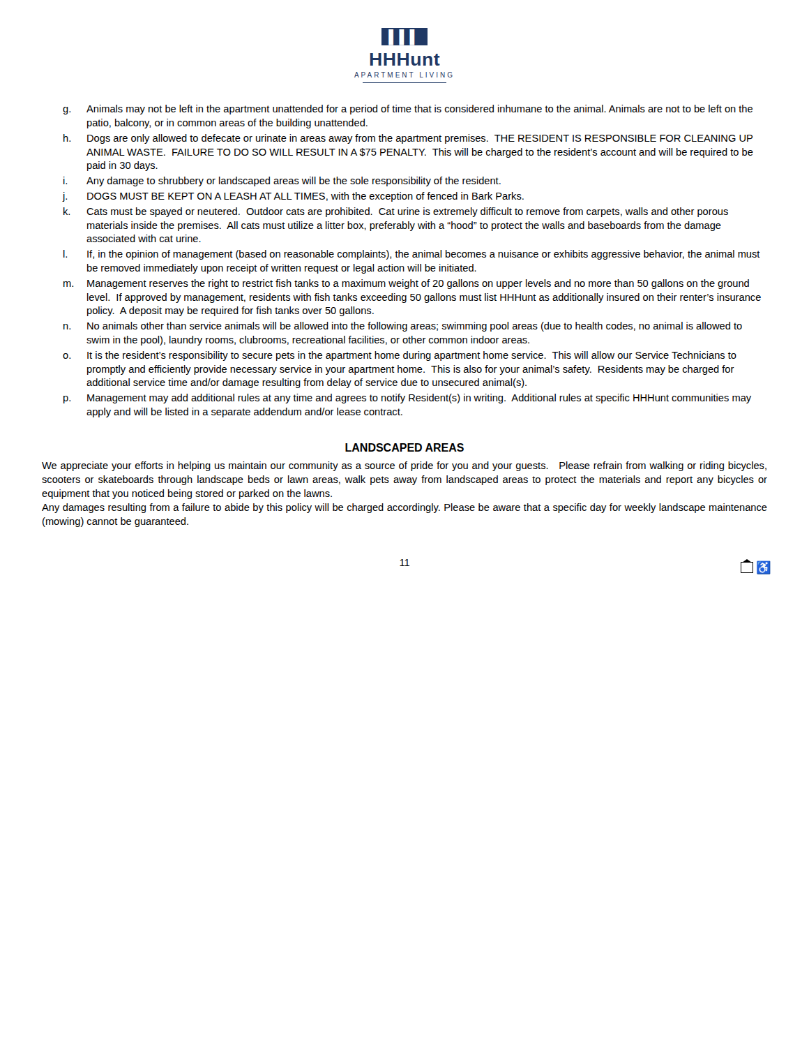▌▌▌
HHHunt
APARTMENT LIVING
g. Animals may not be left in the apartment unattended for a period of time that is considered inhumane to the animal. Animals are not to be left on the patio, balcony, or in common areas of the building unattended.
h. Dogs are only allowed to defecate or urinate in areas away from the apartment premises. THE RESIDENT IS RESPONSIBLE FOR CLEANING UP ANIMAL WASTE. FAILURE TO DO SO WILL RESULT IN A $75 PENALTY. This will be charged to the resident’s account and will be required to be paid in 30 days.
i. Any damage to shrubbery or landscaped areas will be the sole responsibility of the resident.
j. DOGS MUST BE KEPT ON A LEASH AT ALL TIMES, with the exception of fenced in Bark Parks.
k. Cats must be spayed or neutered. Outdoor cats are prohibited. Cat urine is extremely difficult to remove from carpets, walls and other porous materials inside the premises. All cats must utilize a litter box, preferably with a “hood” to protect the walls and baseboards from the damage associated with cat urine.
l. If, in the opinion of management (based on reasonable complaints), the animal becomes a nuisance or exhibits aggressive behavior, the animal must be removed immediately upon receipt of written request or legal action will be initiated.
m. Management reserves the right to restrict fish tanks to a maximum weight of 20 gallons on upper levels and no more than 50 gallons on the ground level. If approved by management, residents with fish tanks exceeding 50 gallons must list HHHunt as additionally insured on their renter’s insurance policy. A deposit may be required for fish tanks over 50 gallons.
n. No animals other than service animals will be allowed into the following areas; swimming pool areas (due to health codes, no animal is allowed to swim in the pool), laundry rooms, clubrooms, recreational facilities, or other common indoor areas.
o. It is the resident’s responsibility to secure pets in the apartment home during apartment home service. This will allow our Service Technicians to promptly and efficiently provide necessary service in your apartment home. This is also for your animal’s safety. Residents may be charged for additional service time and/or damage resulting from delay of service due to unsecured animal(s).
p. Management may add additional rules at any time and agrees to notify Resident(s) in writing. Additional rules at specific HHHunt communities may apply and will be listed in a separate addendum and/or lease contract.
LANDSCAPED AREAS
We appreciate your efforts in helping us maintain our community as a source of pride for you and your guests. Please refrain from walking or riding bicycles, scooters or skateboards through landscape beds or lawn areas, walk pets away from landscaped areas to protect the materials and report any bicycles or equipment that you noticed being stored or parked on the lawns.
Any damages resulting from a failure to abide by this policy will be charged accordingly. Please be aware that a specific day for weekly landscape maintenance (mowing) cannot be guaranteed.
11
♿